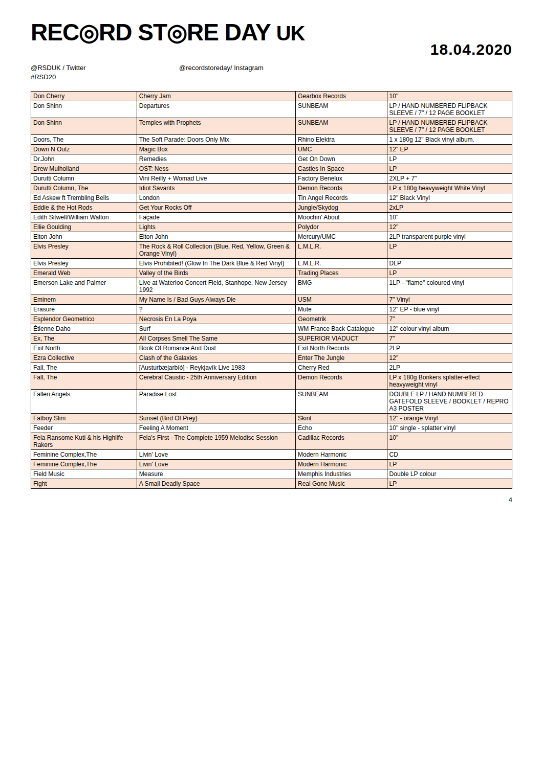REC◎RD ST◎RE DAY UK
18.04.2020
@RSDUK / Twitter@recordstoreday/ Instagram
#RSD20
| Don Cherry | Cherry Jam | Gearbox Records | 10" |
| Don Shinn | Departures | SUNBEAM | LP / HAND NUMBERED FLIPBACK SLEEVE / 7" / 12 PAGE BOOKLET |
| Don Shinn | Temples with Prophets | SUNBEAM | LP / HAND NUMBERED FLIPBACK SLEEVE / 7" / 12 PAGE BOOKLET |
| Doors, The | The Soft Parade: Doors Only Mix | Rhino Elektra | 1 x 180g 12" Black vinyl album. |
| Down N Outz | Magic Box | UMC | 12" EP |
| Dr.John | Remedies | Get On Down | LP |
| Drew Mulholland | OST: Ness | Castles In Space | LP |
| Durutti Column | Vini Reilly + Womad Live | Factory Benelux | 2XLP + 7" |
| Durutti Column, The | Idiot Savants | Demon Records | LP x 180g heavyweight White Vinyl |
| Ed Askew ft Trembling Bells | London | Tin Angel Records | 12" Black Vinyl |
| Eddie & the Hot Rods | Get Your Rocks Off | Jungle/Skydog | 2xLP |
| Edith Sitwell/William Walton | Façade | Moochin' About | 10" |
| Ellie Goulding | Lights | Polydor | 12" |
| Elton John | Elton John | Mercury/UMC | 2LP transparent purple vinyl |
| Elvis Presley | The Rock & Roll Collection (Blue, Red, Yellow, Green & Orange Vinyl) | L.M.L.R. | LP |
| Elvis Presley | Elvis Prohibited! (Glow In The Dark Blue & Red Vinyl) | L.M.L.R. | DLP |
| Emerald Web | Valley of the Birds | Trading Places | LP |
| Emerson Lake and Palmer | Live at Waterloo Concert Field, Stanhope, New Jersey 1992 | BMG | 1LP - "flame" coloured vinyl |
| Eminem | My Name Is / Bad Guys Always Die | USM | 7" Vinyl |
| Erasure | ? | Mute | 12" EP - blue vinyl |
| Esplendor Geometrico | Necrosis En La Poya | Geometrik | 7" |
| Étienne Daho | Surf | WM France Back Catalogue | 12" colour vinyl album |
| Ex, The | All Corpses Smell The Same | SUPERIOR VIADUCT | 7" |
| Exit North | Book Of Romance And Dust | Exit North Records | 2LP |
| Ezra Collective | Clash of the Galaxies | Enter The Jungle | 12" |
| Fall, The | [Austurbæjarbíó] - Reykjavík Live 1983 | Cherry Red | 2LP |
| Fall, The | Cerebral Caustic - 25th Anniversary Edition | Demon Records | LP x 180g Bonkers splatter-effect heavyweight vinyl |
| Fallen Angels | Paradise Lost | SUNBEAM | DOUBLE LP / HAND NUMBERED GATEFOLD SLEEVE / BOOKLET / REPRO A3 POSTER |
| Fatboy Slim | Sunset (Bird Of Prey) | Skint | 12" - orange Vinyl |
| Feeder | Feeling A Moment | Echo | 10" single - splatter vinyl |
| Fela Ransome Kuti & his Highlife Rakers | Fela's First - The Complete 1959 Melodisc Session | Cadillac Records | 10" |
| Feminine Complex,The | Livin' Love | Modern Harmonic | CD |
| Feminine Complex,The | Livin' Love | Modern Harmonic | LP |
| Field Music | Measure | Memphis Industries | Double LP colour |
| Fight | A Small Deadly Space | Real Gone Music | LP |
4